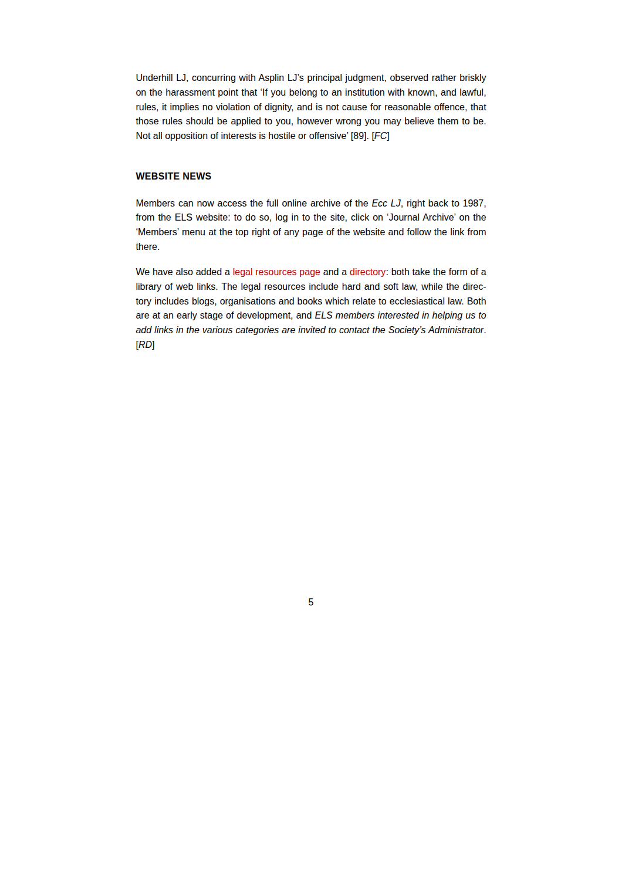Underhill LJ, concurring with Asplin LJ’s principal judgment, observed rather briskly on the harassment point that ‘If you belong to an institution with known, and lawful, rules, it implies no violation of dignity, and is not cause for reasonable offence, that those rules should be applied to you, however wrong you may believe them to be. Not all opposition of interests is hostile or offensive’ [89]. [FC]
WEBSITE NEWS
Members can now access the full online archive of the Ecc LJ, right back to 1987, from the ELS website: to do so, log in to the site, click on ‘Journal Archive’ on the ‘Members’ menu at the top right of any page of the website and follow the link from there.
We have also added a legal resources page and a directory: both take the form of a library of web links. The legal resources include hard and soft law, while the directory includes blogs, organisations and books which relate to ecclesiastical law. Both are at an early stage of development, and ELS members interested in helping us to add links in the various categories are invited to contact the Society’s Administrator. [RD]
5